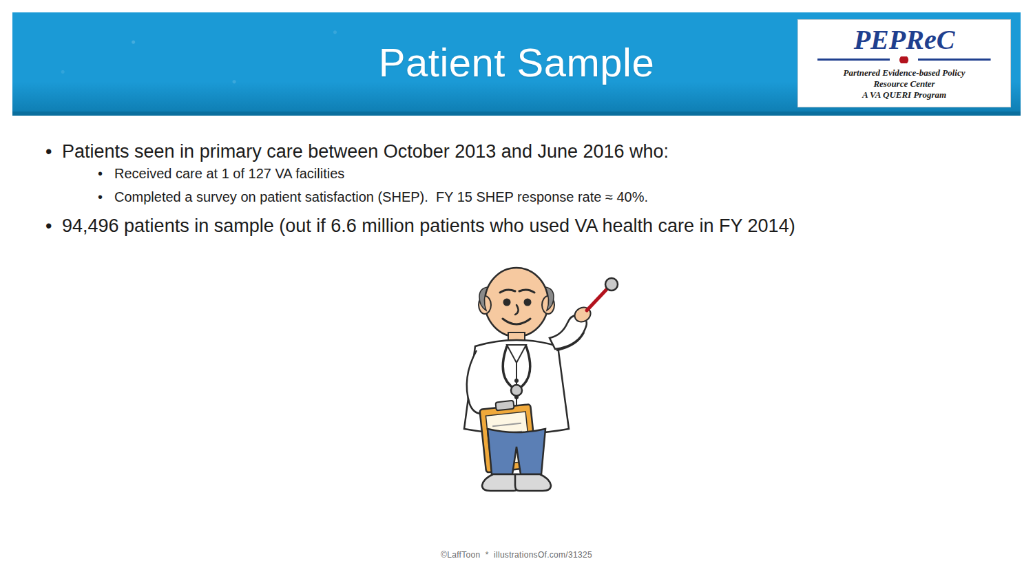Patient Sample
PEPReC
Partnered Evidence-based Policy
Resource Center
A VA QUERI Program
Patients seen in primary care between October 2013 and June 2016 who:
Received care at 1 of 127 VA facilities
Completed a survey on patient satisfaction (SHEP). FY 15 SHEP response rate ≈ 40%.
94,496 patients in sample (out if 6.6 million patients who used VA health care in FY 2014)
©LaffToon * illustrationsOf.com/31325